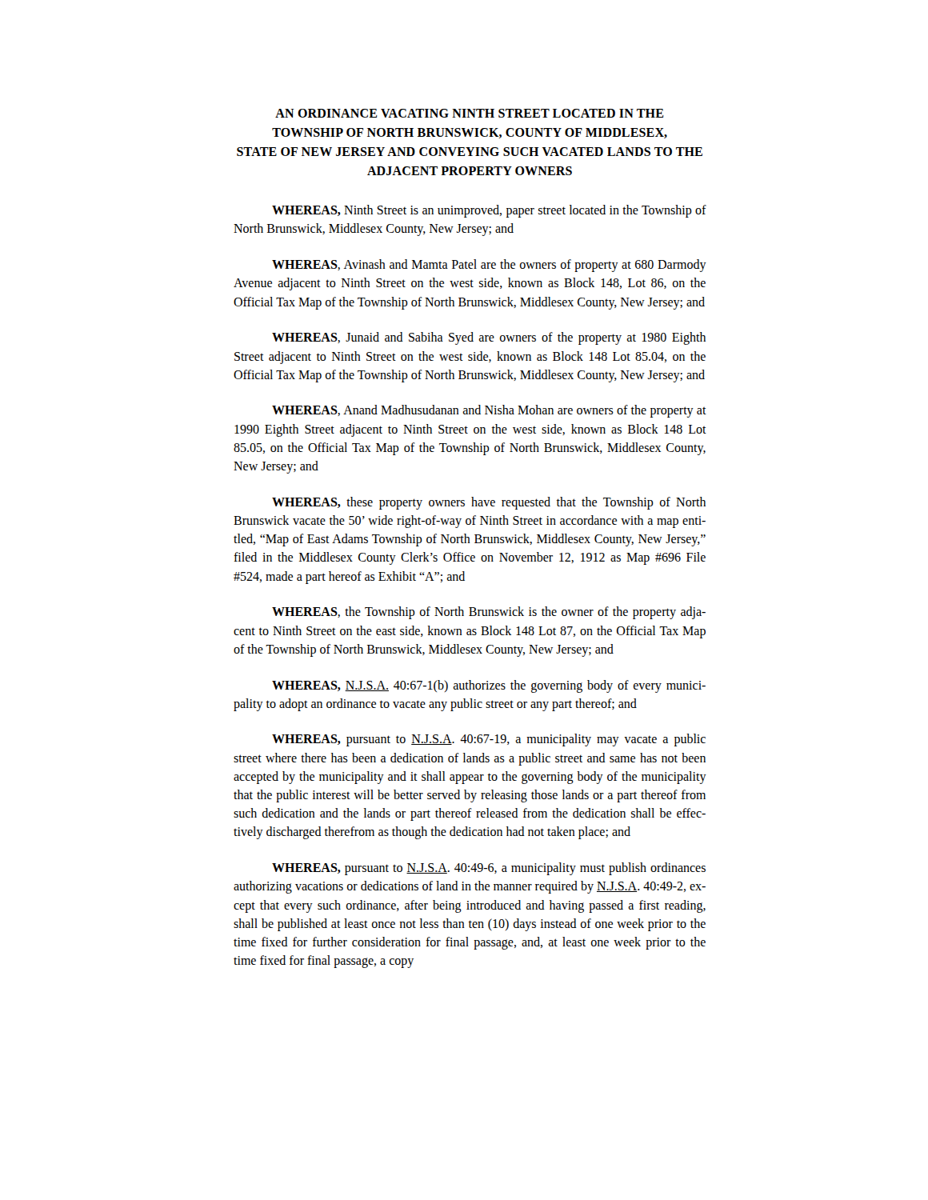An Ordinance Vacating Ninth Street Located in the
Township of North Brunswick, County of Middlesex,
State of New Jersey and Conveying Such Vacated Lands to the
Adjacent Property Owners
WHEREAS, Ninth Street is an unimproved, paper street located in the Township of North Brunswick, Middlesex County, New Jersey; and
WHEREAS, Avinash and Mamta Patel are the owners of property at 680 Darmody Avenue adjacent to Ninth Street on the west side, known as Block 148, Lot 86, on the Official Tax Map of the Township of North Brunswick, Middlesex County, New Jersey; and
WHEREAS, Junaid and Sabiha Syed are owners of the property at 1980 Eighth Street adjacent to Ninth Street on the west side, known as Block 148 Lot 85.04, on the Official Tax Map of the Township of North Brunswick, Middlesex County, New Jersey; and
WHEREAS, Anand Madhusudanan and Nisha Mohan are owners of the property at 1990 Eighth Street adjacent to Ninth Street on the west side, known as Block 148 Lot 85.05, on the Official Tax Map of the Township of North Brunswick, Middlesex County, New Jersey; and
WHEREAS, these property owners have requested that the Township of North Brunswick vacate the 50’ wide right-of-way of Ninth Street in accordance with a map entitled, “Map of East Adams Township of North Brunswick, Middlesex County, New Jersey,” filed in the Middlesex County Clerk’s Office on November 12, 1912 as Map #696 File #524, made a part hereof as Exhibit “A”; and
WHEREAS, the Township of North Brunswick is the owner of the property adjacent to Ninth Street on the east side, known as Block 148 Lot 87, on the Official Tax Map of the Township of North Brunswick, Middlesex County, New Jersey; and
WHEREAS, N.J.S.A. 40:67-1(b) authorizes the governing body of every municipality to adopt an ordinance to vacate any public street or any part thereof; and
WHEREAS, pursuant to N.J.S.A. 40:67-19, a municipality may vacate a public street where there has been a dedication of lands as a public street and same has not been accepted by the municipality and it shall appear to the governing body of the municipality that the public interest will be better served by releasing those lands or a part thereof from such dedication and the lands or part thereof released from the dedication shall be effectively discharged therefrom as though the dedication had not taken place; and
WHEREAS, pursuant to N.J.S.A. 40:49-6, a municipality must publish ordinances authorizing vacations or dedications of land in the manner required by N.J.S.A. 40:49-2, except that every such ordinance, after being introduced and having passed a first reading, shall be published at least once not less than ten (10) days instead of one week prior to the time fixed for further consideration for final passage, and, at least one week prior to the time fixed for final passage, a copy